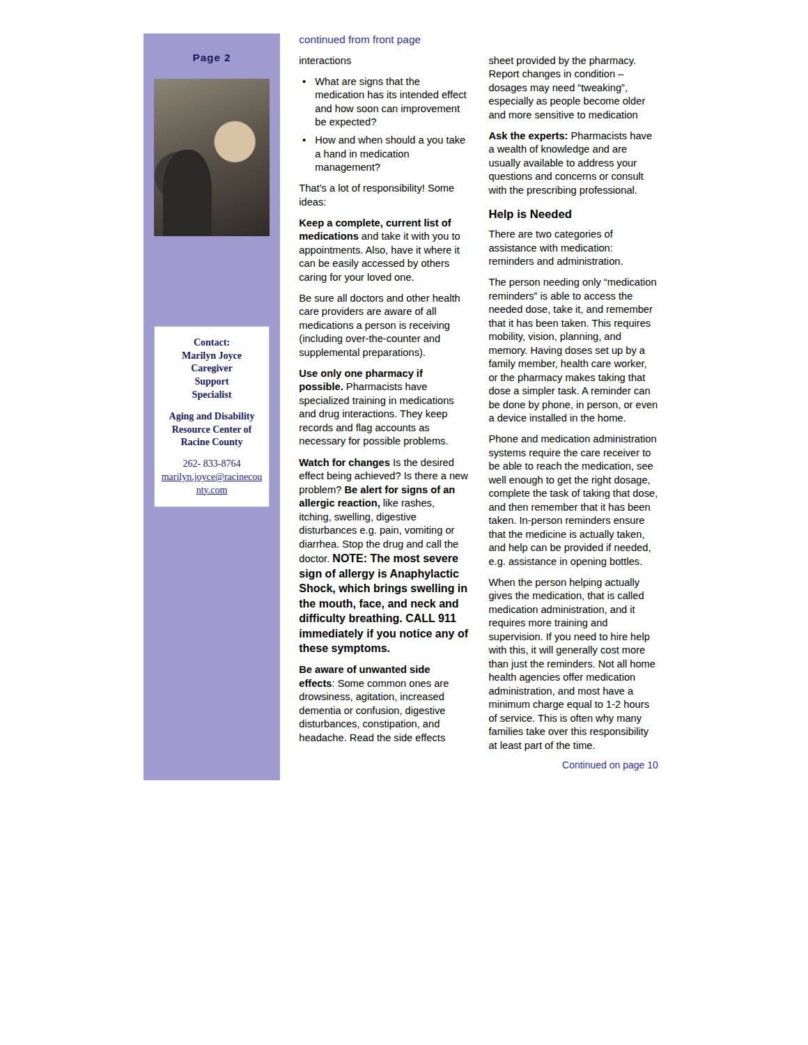Page 2
Contact:
Marilyn Joyce
Caregiver
Support
Specialist
Aging and Disability Resource Center of Racine County
262- 833-8764
marilyn.joyce@racinecounty.com
continued from front page
interactions
What are signs that the medication has its intended effect and how soon can improvement be expected?
How and when should a you take a hand in medication management?
That’s a lot of responsibility! Some ideas:
Keep a complete, current list of medications and take it with you to appointments. Also, have it where it can be easily accessed by others caring for your loved one.
Be sure all doctors and other health care providers are aware of all medications a person is receiving (including over-the-counter and supplemental preparations).
Use only one pharmacy if possible. Pharmacists have specialized training in medications and drug interactions. They keep records and flag accounts as necessary for possible problems.
Watch for changes Is the desired effect being achieved? Is there a new problem? Be alert for signs of an allergic reaction, like rashes, itching, swelling, digestive disturbances e.g. pain, vomiting or diarrhea. Stop the drug and call the doctor. NOTE: The most severe sign of allergy is Anaphylactic Shock, which brings swelling in the mouth, face, and neck and difficulty breathing. CALL 911 immediately if you notice any of these symptoms.
Be aware of unwanted side effects: Some common ones are drowsiness, agitation, increased dementia or confusion, digestive disturbances, constipation, and headache. Read the side effects sheet provided by the pharmacy. Report changes in condition – dosages may need “tweaking”, especially as people become older and more sensitive to medication
Ask the experts: Pharmacists have a wealth of knowledge and are usually available to address your questions and concerns or consult with the prescribing professional.
Help is Needed
There are two categories of assistance with medication: reminders and administration.
The person needing only “medication reminders” is able to access the needed dose, take it, and remember that it has been taken. This requires mobility, vision, planning, and memory. Having doses set up by a family member, health care worker, or the pharmacy makes taking that dose a simpler task. A reminder can be done by phone, in person, or even a device installed in the home.
Phone and medication administration systems require the care receiver to be able to reach the medication, see well enough to get the right dosage, complete the task of taking that dose, and then remember that it has been taken. In-person reminders ensure that the medicine is actually taken, and help can be provided if needed, e.g. assistance in opening bottles.
When the person helping actually gives the medication, that is called medication administration, and it requires more training and supervision. If you need to hire help with this, it will generally cost more than just the reminders. Not all home health agencies offer medication administration, and most have a minimum charge equal to 1-2 hours of service. This is often why many families take over this responsibility at least part of the time.
Continued on page 10